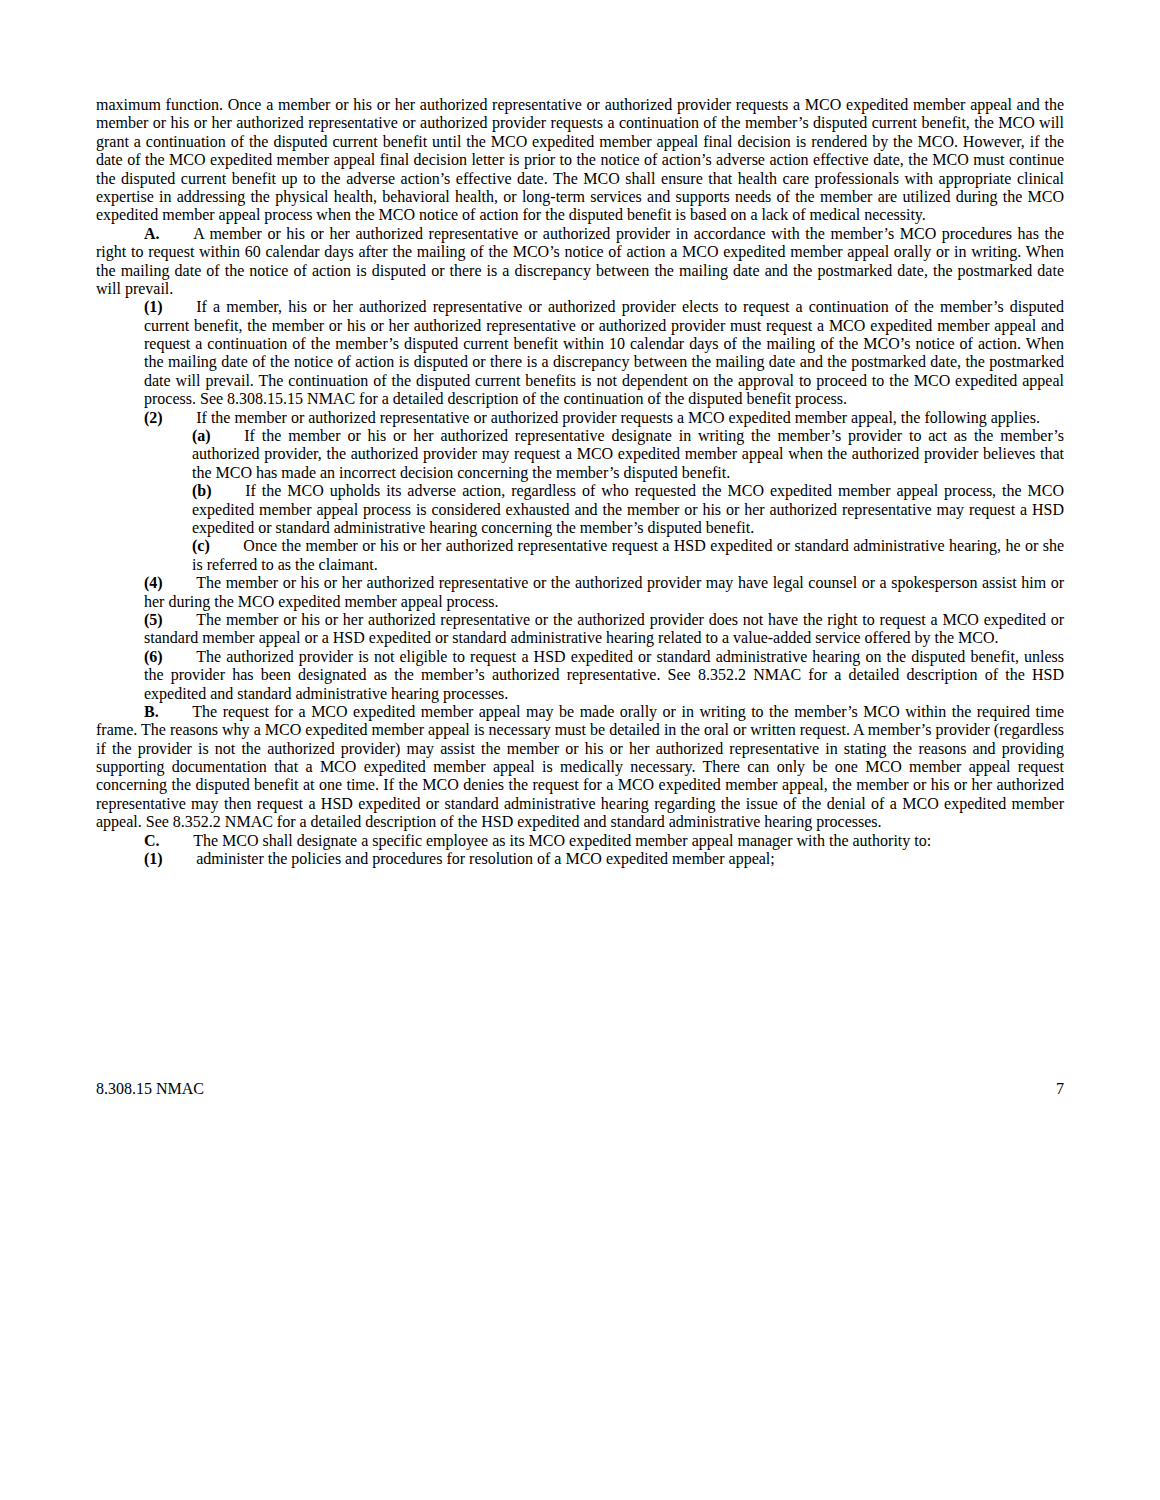maximum function. Once a member or his or her authorized representative or authorized provider requests a MCO expedited member appeal and the member or his or her authorized representative or authorized provider requests a continuation of the member’s disputed current benefit, the MCO will grant a continuation of the disputed current benefit until the MCO expedited member appeal final decision is rendered by the MCO. However, if the date of the MCO expedited member appeal final decision letter is prior to the notice of action’s adverse action effective date, the MCO must continue the disputed current benefit up to the adverse action’s effective date. The MCO shall ensure that health care professionals with appropriate clinical expertise in addressing the physical health, behavioral health, or long-term services and supports needs of the member are utilized during the MCO expedited member appeal process when the MCO notice of action for the disputed benefit is based on a lack of medical necessity.
A. A member or his or her authorized representative or authorized provider in accordance with the member’s MCO procedures has the right to request within 60 calendar days after the mailing of the MCO’s notice of action a MCO expedited member appeal orally or in writing. When the mailing date of the notice of action is disputed or there is a discrepancy between the mailing date and the postmarked date, the postmarked date will prevail.
(1) If a member, his or her authorized representative or authorized provider elects to request a continuation of the member’s disputed current benefit, the member or his or her authorized representative or authorized provider must request a MCO expedited member appeal and request a continuation of the member’s disputed current benefit within 10 calendar days of the mailing of the MCO’s notice of action. When the mailing date of the notice of action is disputed or there is a discrepancy between the mailing date and the postmarked date, the postmarked date will prevail. The continuation of the disputed current benefits is not dependent on the approval to proceed to the MCO expedited appeal process. See 8.308.15.15 NMAC for a detailed description of the continuation of the disputed benefit process.
(2) If the member or authorized representative or authorized provider requests a MCO expedited member appeal, the following applies.
(a) If the member or his or her authorized representative designate in writing the member’s provider to act as the member’s authorized provider, the authorized provider may request a MCO expedited member appeal when the authorized provider believes that the MCO has made an incorrect decision concerning the member’s disputed benefit.
(b) If the MCO upholds its adverse action, regardless of who requested the MCO expedited member appeal process, the MCO expedited member appeal process is considered exhausted and the member or his or her authorized representative may request a HSD expedited or standard administrative hearing concerning the member’s disputed benefit.
(c) Once the member or his or her authorized representative request a HSD expedited or standard administrative hearing, he or she is referred to as the claimant.
(4) The member or his or her authorized representative or the authorized provider may have legal counsel or a spokesperson assist him or her during the MCO expedited member appeal process.
(5) The member or his or her authorized representative or the authorized provider does not have the right to request a MCO expedited or standard member appeal or a HSD expedited or standard administrative hearing related to a value-added service offered by the MCO.
(6) The authorized provider is not eligible to request a HSD expedited or standard administrative hearing on the disputed benefit, unless the provider has been designated as the member’s authorized representative. See 8.352.2 NMAC for a detailed description of the HSD expedited and standard administrative hearing processes.
B. The request for a MCO expedited member appeal may be made orally or in writing to the member’s MCO within the required time frame. The reasons why a MCO expedited member appeal is necessary must be detailed in the oral or written request. A member’s provider (regardless if the provider is not the authorized provider) may assist the member or his or her authorized representative in stating the reasons and providing supporting documentation that a MCO expedited member appeal is medically necessary. There can only be one MCO member appeal request concerning the disputed benefit at one time. If the MCO denies the request for a MCO expedited member appeal, the member or his or her authorized representative may then request a HSD expedited or standard administrative hearing regarding the issue of the denial of a MCO expedited member appeal. See 8.352.2 NMAC for a detailed description of the HSD expedited and standard administrative hearing processes.
C. The MCO shall designate a specific employee as its MCO expedited member appeal manager with the authority to:
(1) administer the policies and procedures for resolution of a MCO expedited member appeal;
8.308.15 NMAC 7